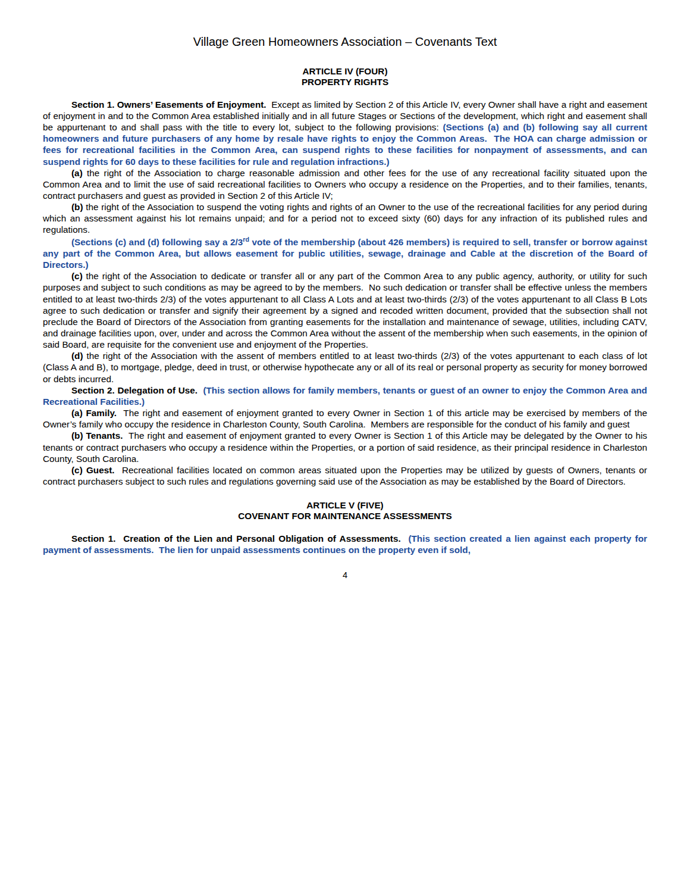Village Green Homeowners Association – Covenants Text
ARTICLE IV (FOUR) PROPERTY RIGHTS
Section 1. Owners’ Easements of Enjoyment. Except as limited by Section 2 of this Article IV, every Owner shall have a right and easement of enjoyment in and to the Common Area established initially and in all future Stages or Sections of the development, which right and easement shall be appurtenant to and shall pass with the title to every lot, subject to the following provisions: (Sections (a) and (b) following say all current homeowners and future purchasers of any home by resale have rights to enjoy the Common Areas. The HOA can charge admission or fees for recreational facilities in the Common Area, can suspend rights to these facilities for nonpayment of assessments, and can suspend rights for 60 days to these facilities for rule and regulation infractions.)
(a) the right of the Association to charge reasonable admission and other fees for the use of any recreational facility situated upon the Common Area and to limit the use of said recreational facilities to Owners who occupy a residence on the Properties, and to their families, tenants, contract purchasers and guest as provided in Section 2 of this Article IV;
(b) the right of the Association to suspend the voting rights and rights of an Owner to the use of the recreational facilities for any period during which an assessment against his lot remains unpaid; and for a period not to exceed sixty (60) days for any infraction of its published rules and regulations.
(Sections (c) and (d) following say a 2/3rd vote of the membership (about 426 members) is required to sell, transfer or borrow against any part of the Common Area, but allows easement for public utilities, sewage, drainage and Cable at the discretion of the Board of Directors.)
(c) the right of the Association to dedicate or transfer all or any part of the Common Area to any public agency, authority, or utility for such purposes and subject to such conditions as may be agreed to by the members. No such dedication or transfer shall be effective unless the members entitled to at least two-thirds 2/3) of the votes appurtenant to all Class A Lots and at least two-thirds (2/3) of the votes appurtenant to all Class B Lots agree to such dedication or transfer and signify their agreement by a signed and recoded written document, provided that the subsection shall not preclude the Board of Directors of the Association from granting easements for the installation and maintenance of sewage, utilities, including CATV, and drainage facilities upon, over, under and across the Common Area without the assent of the membership when such easements, in the opinion of said Board, are requisite for the convenient use and enjoyment of the Properties.
(d) the right of the Association with the assent of members entitled to at least two-thirds (2/3) of the votes appurtenant to each class of lot (Class A and B), to mortgage, pledge, deed in trust, or otherwise hypothecate any or all of its real or personal property as security for money borrowed or debts incurred.
Section 2. Delegation of Use. (This section allows for family members, tenants or guest of an owner to enjoy the Common Area and Recreational Facilities.)
(a) Family. The right and easement of enjoyment granted to every Owner in Section 1 of this article may be exercised by members of the Owner’s family who occupy the residence in Charleston County, South Carolina. Members are responsible for the conduct of his family and guest
(b) Tenants. The right and easement of enjoyment granted to every Owner is Section 1 of this Article may be delegated by the Owner to his tenants or contract purchasers who occupy a residence within the Properties, or a portion of said residence, as their principal residence in Charleston County, South Carolina.
(c) Guest. Recreational facilities located on common areas situated upon the Properties may be utilized by guests of Owners, tenants or contract purchasers subject to such rules and regulations governing said use of the Association as may be established by the Board of Directors.
ARTICLE V (FIVE) COVENANT FOR MAINTENANCE ASSESSMENTS
Section 1. Creation of the Lien and Personal Obligation of Assessments. (This section created a lien against each property for payment of assessments. The lien for unpaid assessments continues on the property even if sold,
4